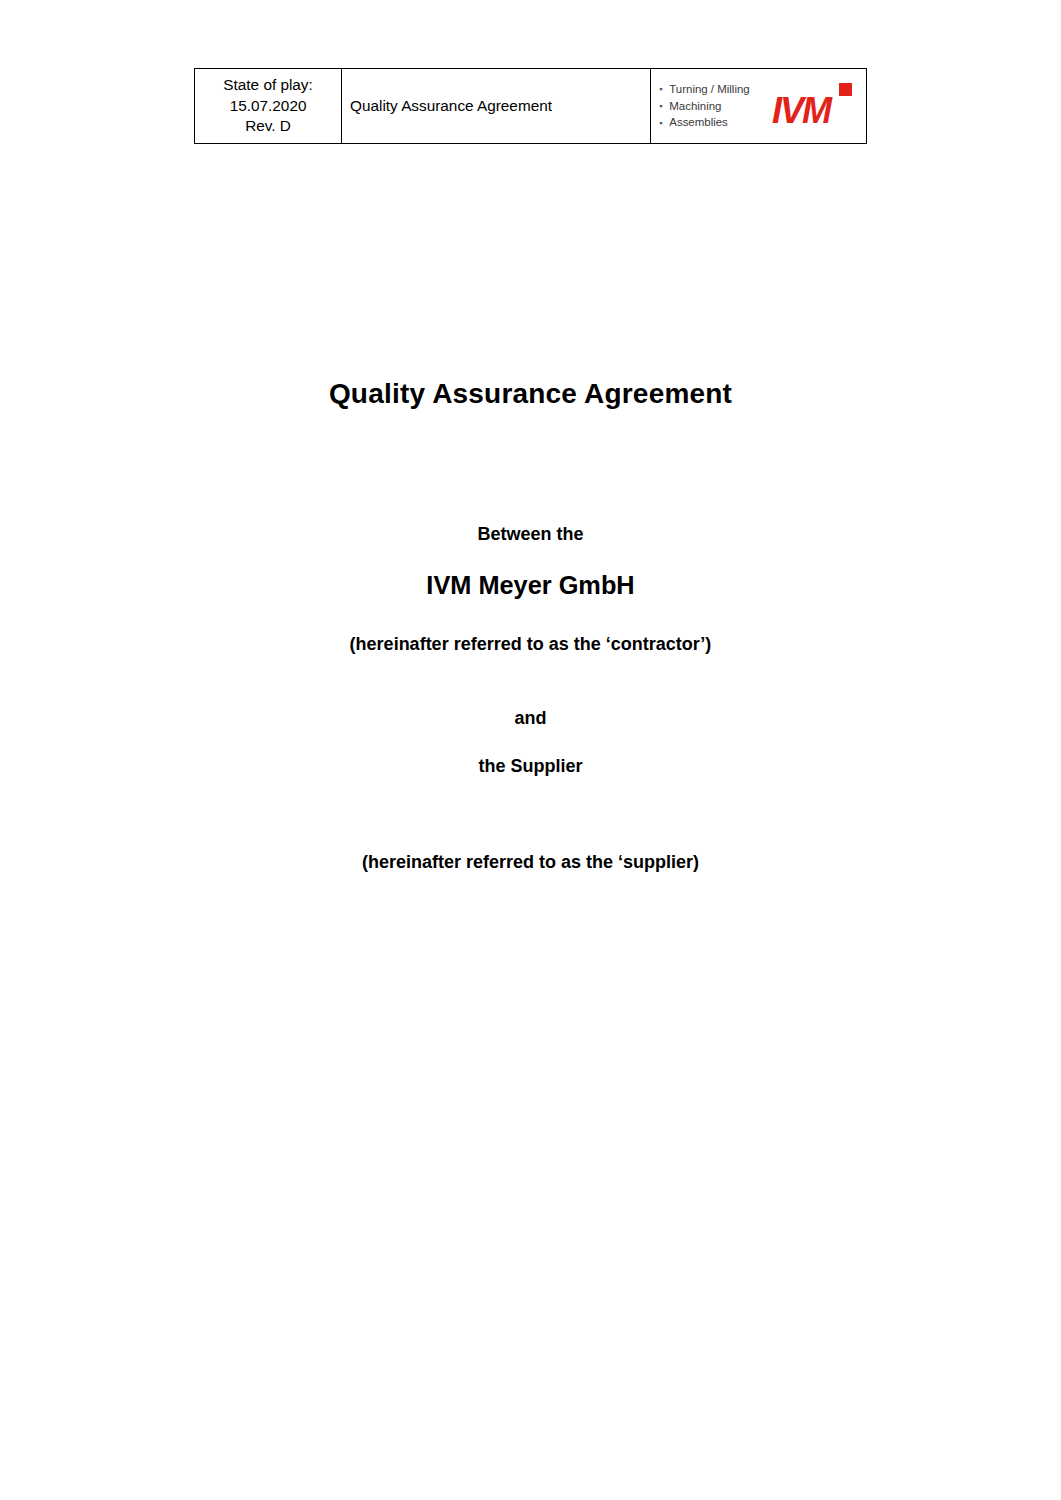| State of play: 15.07.2020 Rev. D | Quality Assurance Agreement | ▪ Turning / Milling ▪ Machining ▪ Assemblies IVM |
Quality Assurance Agreement
Between the
IVM Meyer GmbH
(hereinafter referred to as the ‘contractor’)
and
the Supplier
(hereinafter referred to as the ‘supplier)